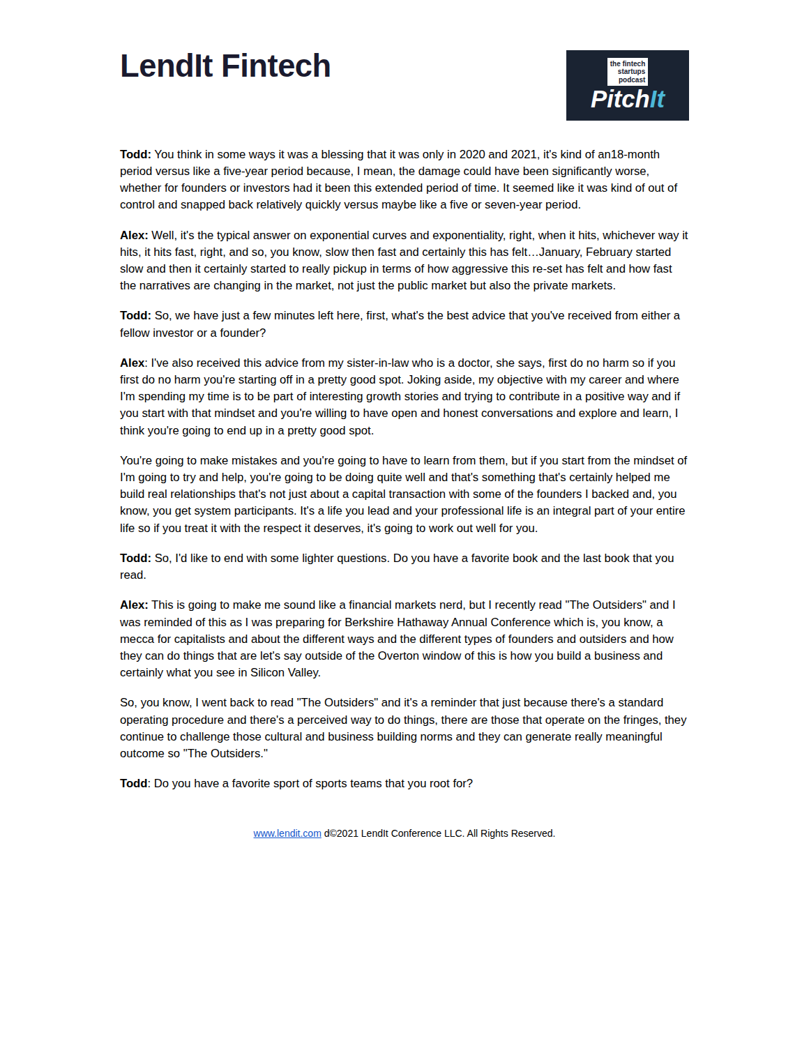LendIt Fintech
the fintech
startups
podcast
Pitch It
Todd: You think in some ways it was a blessing that it was only in 2020 and 2021, it's kind of an18-month period versus like a five-year period because, I mean, the damage could have been significantly worse, whether for founders or investors had it been this extended period of time. It seemed like it was kind of out of control and snapped back relatively quickly versus maybe like a five or seven-year period.
Alex: Well, it's the typical answer on exponential curves and exponentiality, right, when it hits, whichever way it hits, it hits fast, right, and so, you know, slow then fast and certainly this has felt…January, February started slow and then it certainly started to really pickup in terms of how aggressive this re-set has felt and how fast the narratives are changing in the market, not just the public market but also the private markets.
Todd: So, we have just a few minutes left here, first, what's the best advice that you've received from either a fellow investor or a founder?
Alex: I've also received this advice from my sister-in-law who is a doctor, she says, first do no harm so if you first do no harm you're starting off in a pretty good spot. Joking aside, my objective with my career and where I'm spending my time is to be part of interesting growth stories and trying to contribute in a positive way and if you start with that mindset and you're willing to have open and honest conversations and explore and learn, I think you're going to end up in a pretty good spot.
You're going to make mistakes and you're going to have to learn from them, but if you start from the mindset of I'm going to try and help, you're going to be doing quite well and that's something that's certainly helped me build real relationships that's not just about a capital transaction with some of the founders I backed and, you know, you get system participants. It's a life you lead and your professional life is an integral part of your entire life so if you treat it with the respect it deserves, it's going to work out well for you.
Todd: So, I'd like to end with some lighter questions. Do you have a favorite book and the last book that you read.
Alex: This is going to make me sound like a financial markets nerd, but I recently read "The Outsiders" and I was reminded of this as I was preparing for Berkshire Hathaway Annual Conference which is, you know, a mecca for capitalists and about the different ways and the different types of founders and outsiders and how they can do things that are let's say outside of the Overton window of this is how you build a business and certainly what you see in Silicon Valley.
So, you know, I went back to read "The Outsiders" and it's a reminder that just because there's a standard operating procedure and there's a perceived way to do things, there are those that operate on the fringes, they continue to challenge those cultural and business building norms and they can generate really meaningful outcome so "The Outsiders."
Todd: Do you have a favorite sport of sports teams that you root for?
www.lendit.com d©2021 LendIt Conference LLC. All Rights Reserved.